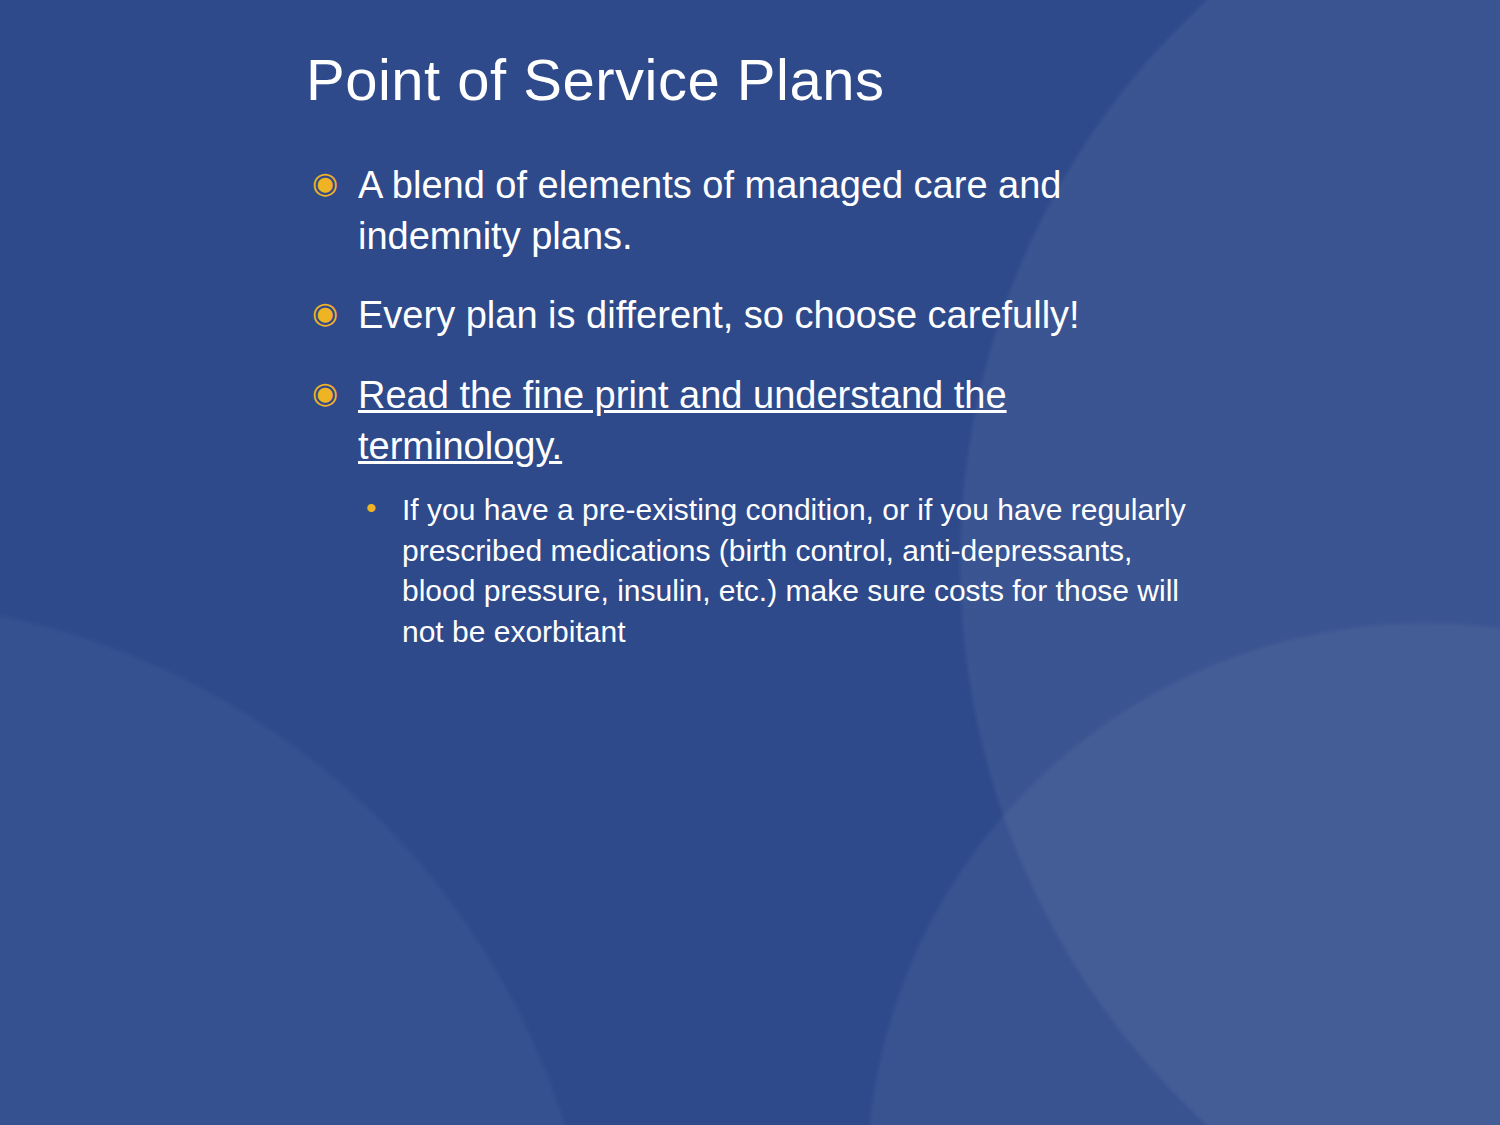Point of Service Plans
A blend of elements of managed care and indemnity plans.
Every plan is different, so choose carefully!
Read the fine print and understand the terminology.
If you have a pre-existing condition, or if you have regularly prescribed medications (birth control, anti-depressants, blood pressure, insulin, etc.) make sure costs for those will not be exorbitant